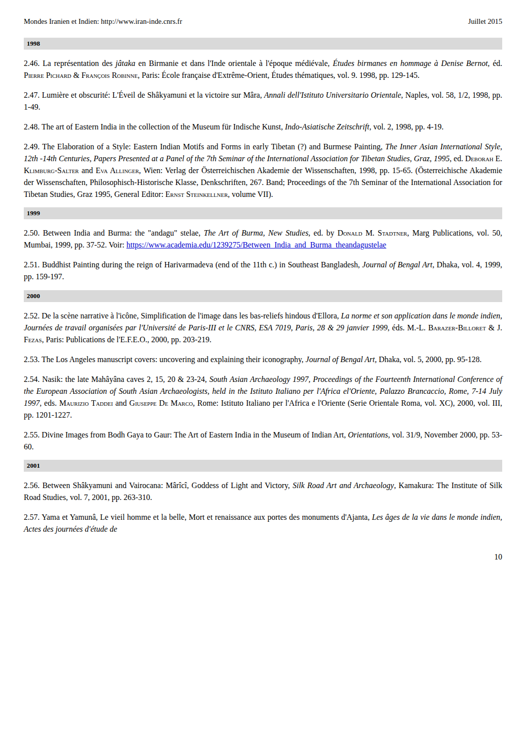Mondes Iranien et Indien: http://www.iran-inde.cnrs.fr Juillet 2015
1998
2.46. La représentation des jâtaka en Birmanie et dans l'Inde orientale à l'époque médiévale, Études birmanes en hommage à Denise Bernot, éd. Pierre Pichard & François Robinne, Paris: École française d'Extrême-Orient, Études thématiques, vol. 9. 1998, pp. 129-145.
2.47. Lumière et obscurité: L'Éveil de Shâkyamuni et la victoire sur Mâra, Annali dell'Istituto Universitario Orientale, Naples, vol. 58, 1/2, 1998, pp. 1-49.
2.48. The art of Eastern India in the collection of the Museum für Indische Kunst, Indo-Asiatische Zeitschrift, vol. 2, 1998, pp. 4-19.
2.49. The Elaboration of a Style: Eastern Indian Motifs and Forms in early Tibetan (?) and Burmese Painting, The Inner Asian International Style, 12th -14th Centuries, Papers Presented at a Panel of the 7th Seminar of the International Association for Tibetan Studies, Graz, 1995, ed. Deborah E. Klimburg-Salter and Eva Allinger, Wien: Verlag der Österreichischen Akademie der Wissenschaften, 1998, pp. 15-65. (Österreichische Akademie der Wissenschaften, Philosophisch-Historische Klasse, Denkschriften, 267. Band; Proceedings of the 7th Seminar of the International Association for Tibetan Studies, Graz 1995, General Editor: Ernst Steinkellner, volume VII).
1999
2.50. Between India and Burma: the "andagu" stelae, The Art of Burma, New Studies, ed. by Donald M. Stadtner, Marg Publications, vol. 50, Mumbai, 1999, pp. 37-52. Voir: https://www.academia.edu/1239275/Between_India_and_Burma_theandagustelae
2.51. Buddhist Painting during the reign of Harivarmadeva (end of the 11th c.) in Southeast Bangladesh, Journal of Bengal Art, Dhaka, vol. 4, 1999, pp. 159-197.
2000
2.52. De la scène narrative à l'icône, Simplification de l'image dans les bas-reliefs hindous d'Ellora, La norme et son application dans le monde indien, Journées de travail organisées par l'Université de Paris-III et le CNRS, ESA 7019, Paris, 28 & 29 janvier 1999, éds. M.-L. Barazer-Billoret & J. Fezas, Paris: Publications de l'E.F.E.O., 2000, pp. 203-219.
2.53. The Los Angeles manuscript covers: uncovering and explaining their iconography, Journal of Bengal Art, Dhaka, vol. 5, 2000, pp. 95-128.
2.54. Nasik: the late Mahâyâna caves 2, 15, 20 & 23-24, South Asian Archaeology 1997, Proceedings of the Fourteenth International Conference of the European Association of South Asian Archaeologists, held in the Istituto Italiano per l'Africa el'Oriente, Palazzo Brancaccio, Rome, 7-14 July 1997, eds. Maurizio Taddei and Giuseppe De Marco, Rome: Istituto Italiano per l'Africa e l'Oriente (Serie Orientale Roma, vol. XC), 2000, vol. III, pp. 1201-1227.
2.55. Divine Images from Bodh Gaya to Gaur: The Art of Eastern India in the Museum of Indian Art, Orientations, vol. 31/9, November 2000, pp. 53-60.
2001
2.56. Between Shâkyamuni and Vairocana: Mârîcî, Goddess of Light and Victory, Silk Road Art and Archaeology, Kamakura: The Institute of Silk Road Studies, vol. 7, 2001, pp. 263-310.
2.57. Yama et Yamunâ, Le vieil homme et la belle, Mort et renaissance aux portes des monuments d'Ajanta, Les âges de la vie dans le monde indien, Actes des journées d'étude de
10